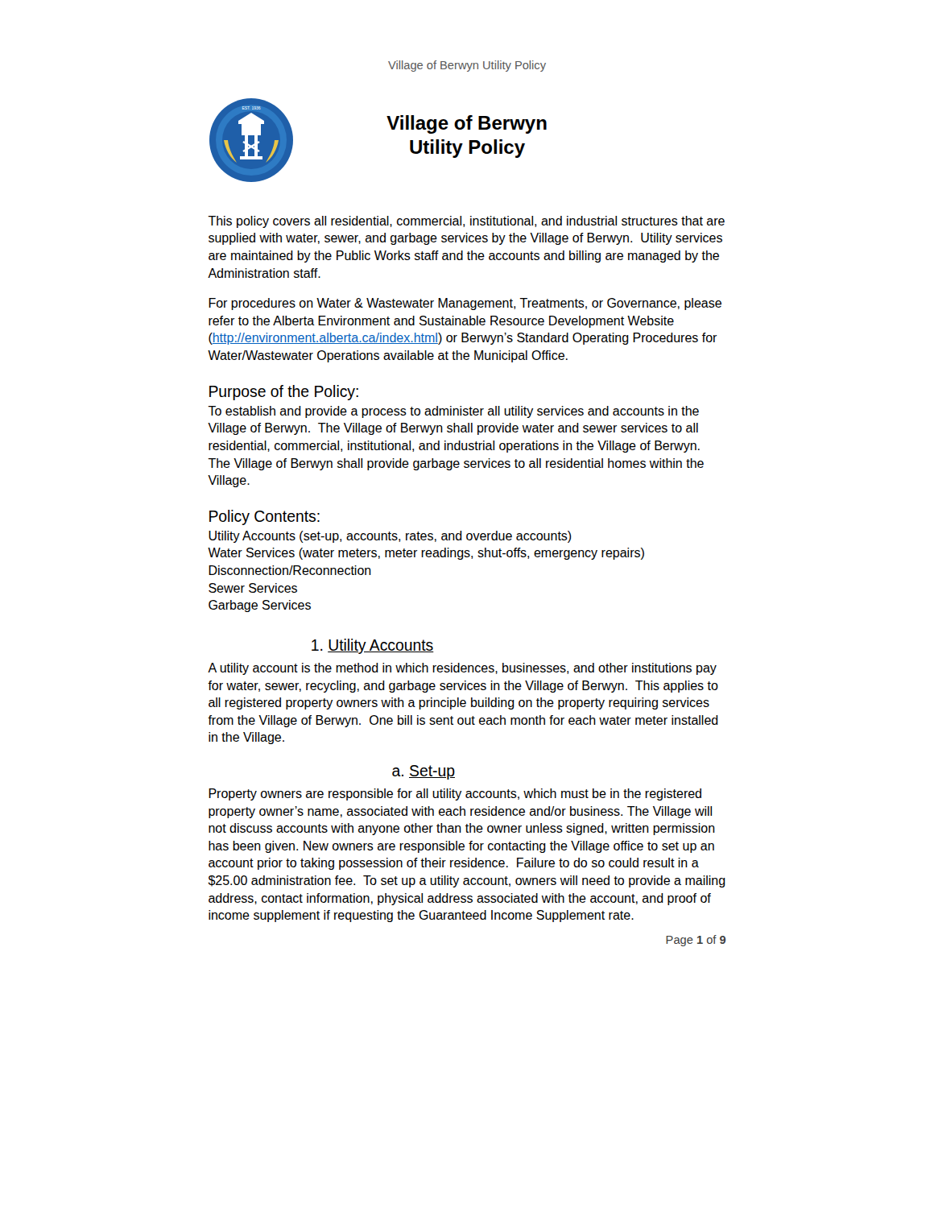Village of Berwyn Utility Policy
EST. 1936
Village of Berwyn
Utility Policy
This policy covers all residential, commercial, institutional, and industrial structures that are supplied with water, sewer, and garbage services by the Village of Berwyn. Utility services are maintained by the Public Works staff and the accounts and billing are managed by the Administration staff.
For procedures on Water & Wastewater Management, Treatments, or Governance, please refer to the Alberta Environment and Sustainable Resource Development Website (http://environment.alberta.ca/index.html) or Berwyn’s Standard Operating Procedures for Water/Wastewater Operations available at the Municipal Office.
Purpose of the Policy:
To establish and provide a process to administer all utility services and accounts in the Village of Berwyn. The Village of Berwyn shall provide water and sewer services to all residential, commercial, institutional, and industrial operations in the Village of Berwyn. The Village of Berwyn shall provide garbage services to all residential homes within the Village.
Policy Contents:
Utility Accounts (set-up, accounts, rates, and overdue accounts)
Water Services (water meters, meter readings, shut-offs, emergency repairs)
Disconnection/Reconnection
Sewer Services
Garbage Services
Utility Accounts
A utility account is the method in which residences, businesses, and other institutions pay for water, sewer, recycling, and garbage services in the Village of Berwyn. This applies to all registered property owners with a principle building on the property requiring services from the Village of Berwyn. One bill is sent out each month for each water meter installed in the Village.
Set-up
Property owners are responsible for all utility accounts, which must be in the registered property owner’s name, associated with each residence and/or business. The Village will not discuss accounts with anyone other than the owner unless signed, written permission has been given. New owners are responsible for contacting the Village office to set up an account prior to taking possession of their residence. Failure to do so could result in a $25.00 administration fee. To set up a utility account, owners will need to provide a mailing address, contact information, physical address associated with the account, and proof of income supplement if requesting the Guaranteed Income Supplement rate.
Page 1 of 9